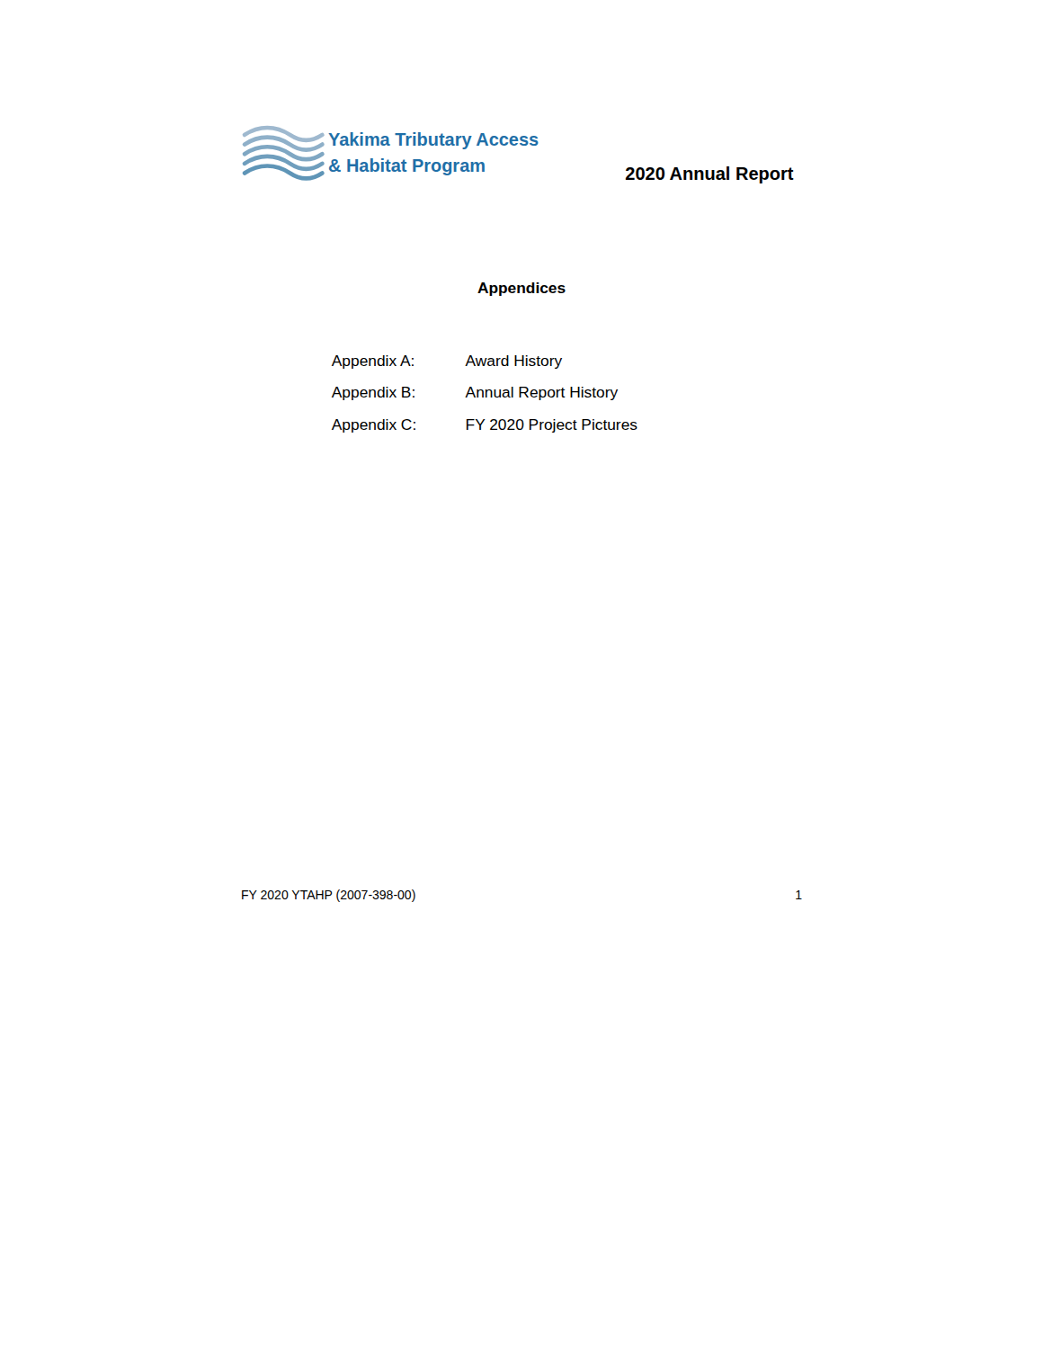Yakima Tributary Access & Habitat Program Yakima Tributary Access & Habitat Program
2020 Annual Report
Appendices
Appendix A: Award History
Appendix B: Annual Report History
Appendix C: FY 2020 Project Pictures
FY 2020 YTAHP (2007-398-00) 1